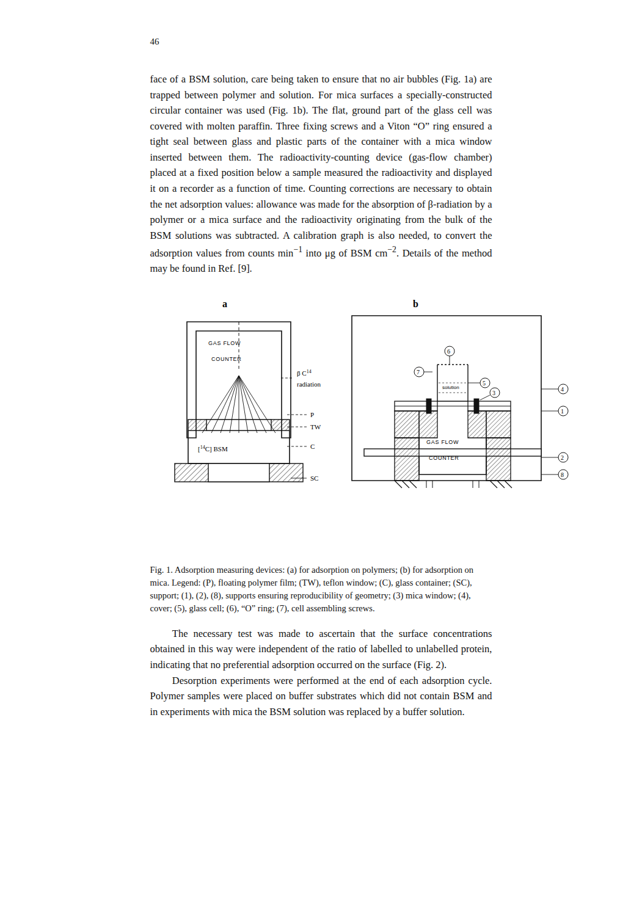46
face of a BSM solution, care being taken to ensure that no air bubbles (Fig. 1a) are trapped between polymer and solution. For mica surfaces a specially-constructed circular container was used (Fig. 1b). The flat, ground part of the glass cell was covered with molten paraffin. Three fixing screws and a Viton “O” ring ensured a tight seal between glass and plastic parts of the container with a mica window inserted between them. The radioactivity-counting device (gas-flow chamber) placed at a fixed position below a sample measured the radioactivity and displayed it on a recorder as a function of time. Counting corrections are necessary to obtain the net adsorption values: allowance was made for the absorption of β-radiation by a polymer or a mica surface and the radioactivity originating from the bulk of the BSM solutions was subtracted. A calibration graph is also needed, to convert the adsorption values from counts min−1 into μg of BSM cm−2. Details of the method may be found in Ref. [9].
a b GAS FLOW COUNTER β C14 radiation P TW C SC [14C] BSM 4 1 2 8 solution 5 6 7 3 GAS FLOW COUNTER
Fig. 1. Adsorption measuring devices: (a) for adsorption on polymers; (b) for adsorption on mica. Legend: (P), floating polymer film; (TW), teflon window; (C), glass container; (SC), support; (1), (2), (8), supports ensuring reproducibility of geometry; (3) mica window; (4), cover; (5), glass cell; (6), “O” ring; (7), cell assembling screws.
The necessary test was made to ascertain that the surface concentrations obtained in this way were independent of the ratio of labelled to unlabelled protein, indicating that no preferential adsorption occurred on the surface (Fig. 2).
Desorption experiments were performed at the end of each adsorption cycle. Polymer samples were placed on buffer substrates which did not contain BSM and in experiments with mica the BSM solution was replaced by a buffer solution.